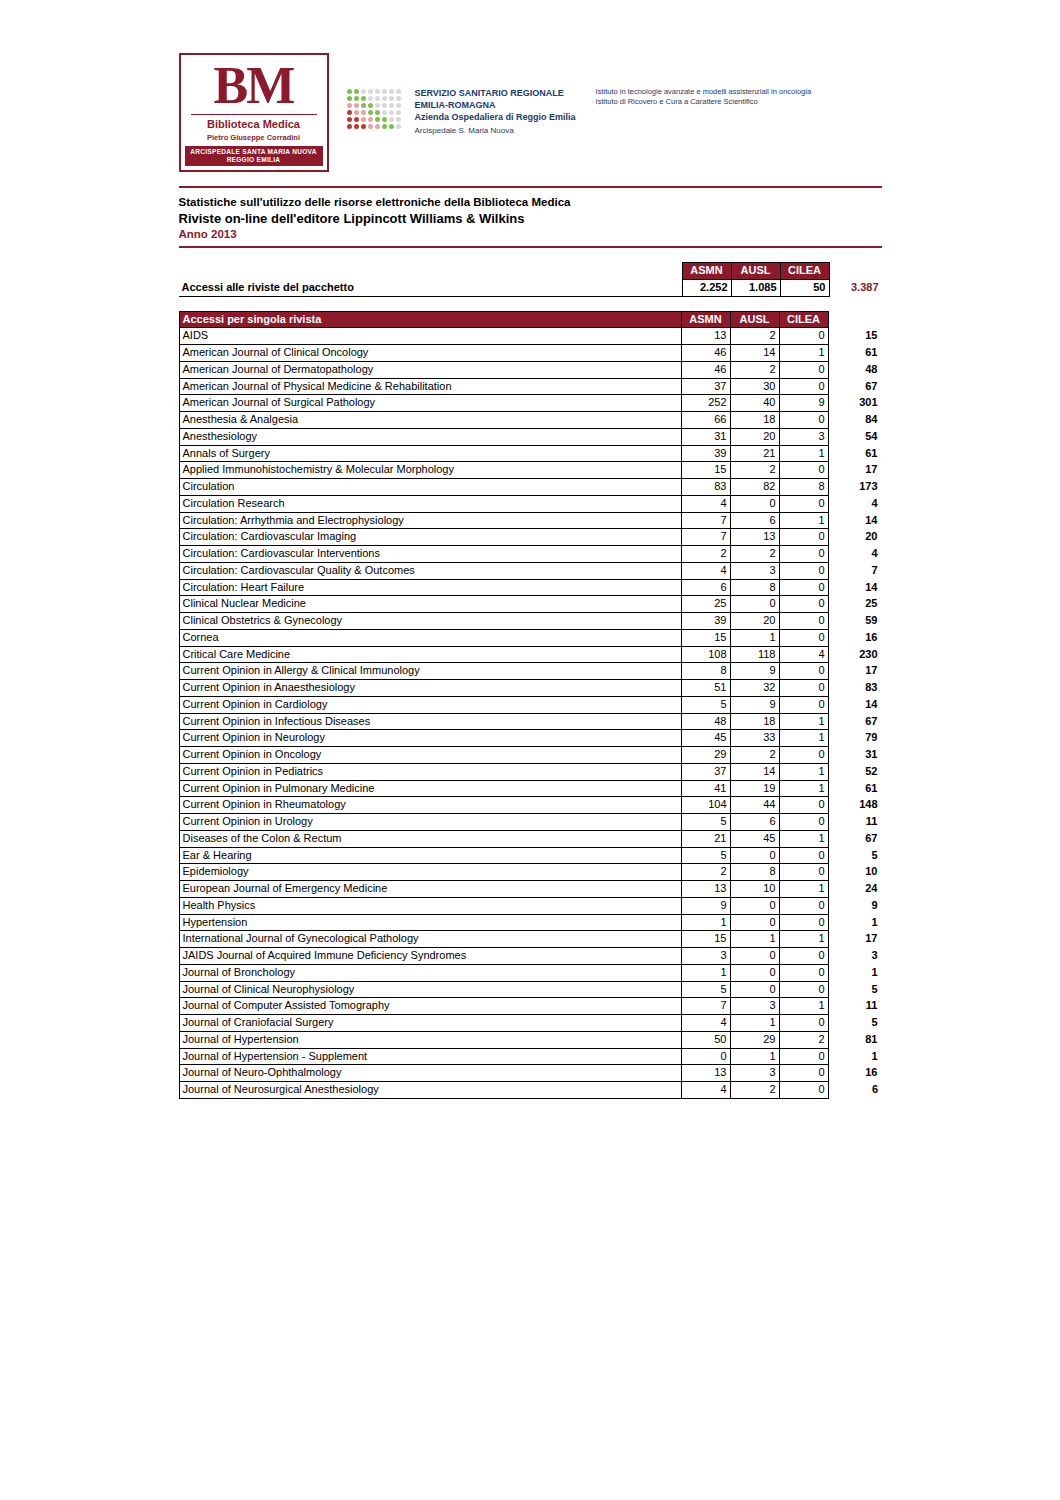BM
Biblioteca Medica
Pietro Giuseppe Corradini
ARCISPEDALE SANTA MARIA NUOVA
REGGIO EMILIA
SERVIZIO SANITARIO REGIONALE
EMILIA-ROMAGNA
Azienda Ospedaliera di Reggio Emilia
Arcispedale S. Maria Nuova
Istituto in tecnologie avanzate e modelli assistenziali in oncologia
Istituto di Ricovero e Cura a Carattere Scientifico
Statistiche sull'utilizzo delle risorse elettroniche della Biblioteca Medica
Riviste on-line dell'editore Lippincott Williams & Wilkins
Anno 2013
| | ASMN | AUSL | CILEA | |
| Accessi alle riviste del pacchetto | 2.252 | 1.085 | 50 | 3.387 |
| Accessi per singola rivista | ASMN | AUSL | CILEA | |
| AIDS | 13 | 2 | 0 | 15 |
| American Journal of Clinical Oncology | 46 | 14 | 1 | 61 |
| American Journal of Dermatopathology | 46 | 2 | 0 | 48 |
| American Journal of Physical Medicine & Rehabilitation | 37 | 30 | 0 | 67 |
| American Journal of Surgical Pathology | 252 | 40 | 9 | 301 |
| Anesthesia & Analgesia | 66 | 18 | 0 | 84 |
| Anesthesiology | 31 | 20 | 3 | 54 |
| Annals of Surgery | 39 | 21 | 1 | 61 |
| Applied Immunohistochemistry & Molecular Morphology | 15 | 2 | 0 | 17 |
| Circulation | 83 | 82 | 8 | 173 |
| Circulation Research | 4 | 0 | 0 | 4 |
| Circulation: Arrhythmia and Electrophysiology | 7 | 6 | 1 | 14 |
| Circulation: Cardiovascular Imaging | 7 | 13 | 0 | 20 |
| Circulation: Cardiovascular Interventions | 2 | 2 | 0 | 4 |
| Circulation: Cardiovascular Quality & Outcomes | 4 | 3 | 0 | 7 |
| Circulation: Heart Failure | 6 | 8 | 0 | 14 |
| Clinical Nuclear Medicine | 25 | 0 | 0 | 25 |
| Clinical Obstetrics & Gynecology | 39 | 20 | 0 | 59 |
| Cornea | 15 | 1 | 0 | 16 |
| Critical Care Medicine | 108 | 118 | 4 | 230 |
| Current Opinion in Allergy & Clinical Immunology | 8 | 9 | 0 | 17 |
| Current Opinion in Anaesthesiology | 51 | 32 | 0 | 83 |
| Current Opinion in Cardiology | 5 | 9 | 0 | 14 |
| Current Opinion in Infectious Diseases | 48 | 18 | 1 | 67 |
| Current Opinion in Neurology | 45 | 33 | 1 | 79 |
| Current Opinion in Oncology | 29 | 2 | 0 | 31 |
| Current Opinion in Pediatrics | 37 | 14 | 1 | 52 |
| Current Opinion in Pulmonary Medicine | 41 | 19 | 1 | 61 |
| Current Opinion in Rheumatology | 104 | 44 | 0 | 148 |
| Current Opinion in Urology | 5 | 6 | 0 | 11 |
| Diseases of the Colon & Rectum | 21 | 45 | 1 | 67 |
| Ear & Hearing | 5 | 0 | 0 | 5 |
| Epidemiology | 2 | 8 | 0 | 10 |
| European Journal of Emergency Medicine | 13 | 10 | 1 | 24 |
| Health Physics | 9 | 0 | 0 | 9 |
| Hypertension | 1 | 0 | 0 | 1 |
| International Journal of Gynecological Pathology | 15 | 1 | 1 | 17 |
| JAIDS Journal of Acquired Immune Deficiency Syndromes | 3 | 0 | 0 | 3 |
| Journal of Bronchology | 1 | 0 | 0 | 1 |
| Journal of Clinical Neurophysiology | 5 | 0 | 0 | 5 |
| Journal of Computer Assisted Tomography | 7 | 3 | 1 | 11 |
| Journal of Craniofacial Surgery | 4 | 1 | 0 | 5 |
| Journal of Hypertension | 50 | 29 | 2 | 81 |
| Journal of Hypertension - Supplement | 0 | 1 | 0 | 1 |
| Journal of Neuro-Ophthalmology | 13 | 3 | 0 | 16 |
| Journal of Neurosurgical Anesthesiology | 4 | 2 | 0 | 6 |